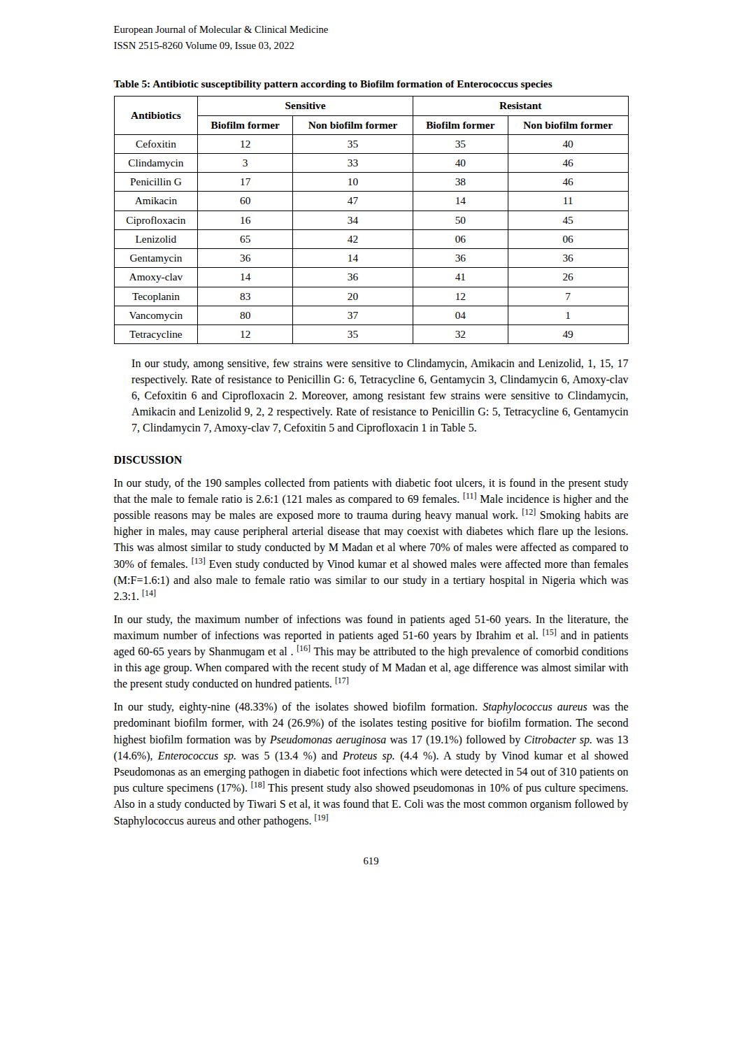European Journal of Molecular & Clinical Medicine
ISSN 2515-8260 Volume 09, Issue 03, 2022
Table 5: Antibiotic susceptibility pattern according to Biofilm formation of Enterococcus species
| Antibiotics | Sensitive | Resistant |
| --- | --- | --- |
| Biofilm former | Non biofilm former | Biofilm former | Non biofilm former |
| Cefoxitin | 12 | 35 | 35 | 40 |
| Clindamycin | 3 | 33 | 40 | 46 |
| Penicillin G | 17 | 10 | 38 | 46 |
| Amikacin | 60 | 47 | 14 | 11 |
| Ciprofloxacin | 16 | 34 | 50 | 45 |
| Lenizolid | 65 | 42 | 06 | 06 |
| Gentamycin | 36 | 14 | 36 | 36 |
| Amoxy-clav | 14 | 36 | 41 | 26 |
| Tecoplanin | 83 | 20 | 12 | 7 |
| Vancomycin | 80 | 37 | 04 | 1 |
| Tetracycline | 12 | 35 | 32 | 49 |
In our study, among sensitive, few strains were sensitive to Clindamycin, Amikacin and Lenizolid, 1, 15, 17 respectively. Rate of resistance to Penicillin G: 6, Tetracycline 6, Gentamycin 3, Clindamycin 6, Amoxy-clav 6, Cefoxitin 6 and Ciprofloxacin 2. Moreover, among resistant few strains were sensitive to Clindamycin, Amikacin and Lenizolid 9, 2, 2 respectively. Rate of resistance to Penicillin G: 5, Tetracycline 6, Gentamycin 7, Clindamycin 7, Amoxy-clav 7, Cefoxitin 5 and Ciprofloxacin 1 in Table 5.
Discussion
In our study, of the 190 samples collected from patients with diabetic foot ulcers, it is found in the present study that the male to female ratio is 2.6:1 (121 males as compared to 69 females. [11] Male incidence is higher and the possible reasons may be males are exposed more to trauma during heavy manual work. [12] Smoking habits are higher in males, may cause peripheral arterial disease that may coexist with diabetes which flare up the lesions. This was almost similar to study conducted by M Madan et al where 70% of males were affected as compared to 30% of females. [13] Even study conducted by Vinod kumar et al showed males were affected more than females (M:F=1.6:1) and also male to female ratio was similar to our study in a tertiary hospital in Nigeria which was 2.3:1. [14]
In our study, the maximum number of infections was found in patients aged 51-60 years. In the literature, the maximum number of infections was reported in patients aged 51-60 years by Ibrahim et al. [15] and in patients aged 60-65 years by Shanmugam et al . [16] This may be attributed to the high prevalence of comorbid conditions in this age group. When compared with the recent study of M Madan et al, age difference was almost similar with the present study conducted on hundred patients. [17]
In our study, eighty-nine (48.33%) of the isolates showed biofilm formation. Staphylococcus aureus was the predominant biofilm former, with 24 (26.9%) of the isolates testing positive for biofilm formation. The second highest biofilm formation was by Pseudomonas aeruginosa was 17 (19.1%) followed by Citrobacter sp. was 13 (14.6%), Enterococcus sp. was 5 (13.4 %) and Proteus sp. (4.4 %). A study by Vinod kumar et al showed Pseudomonas as an emerging pathogen in diabetic foot infections which were detected in 54 out of 310 patients on pus culture specimens (17%). [18] This present study also showed pseudomonas in 10% of pus culture specimens. Also in a study conducted by Tiwari S et al, it was found that E. Coli was the most common organism followed by Staphylococcus aureus and other pathogens. [19]
619